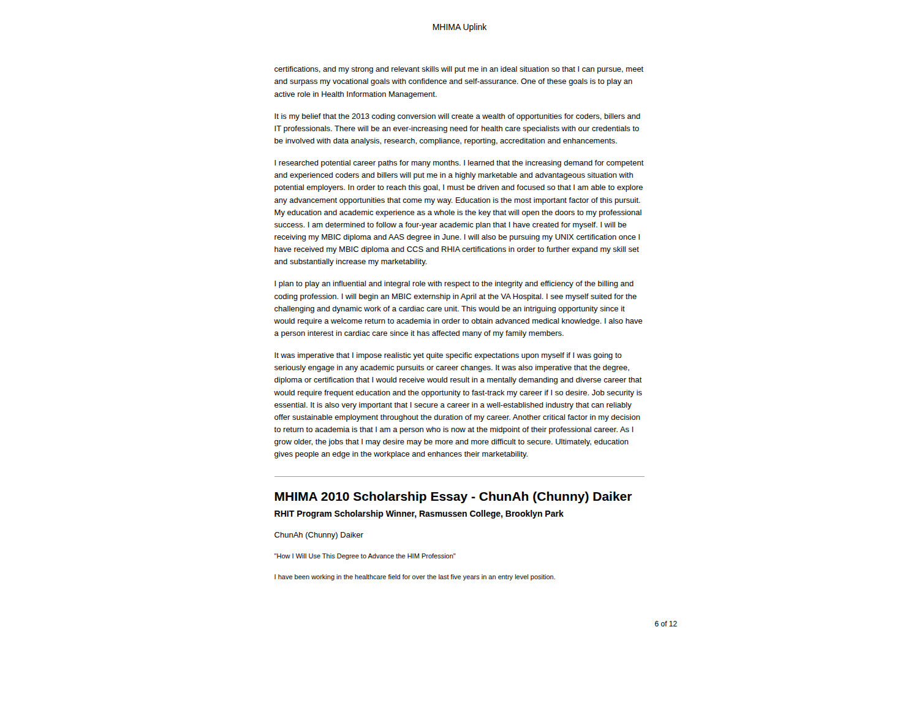MHIMA Uplink
certifications, and my strong and relevant skills will put me in an ideal situation so that I can pursue, meet and surpass my vocational goals with confidence and self-assurance. One of these goals is to play an active role in Health Information Management.
It is my belief that the 2013 coding conversion will create a wealth of opportunities for coders, billers and IT professionals. There will be an ever-increasing need for health care specialists with our credentials to be involved with data analysis, research, compliance, reporting, accreditation and enhancements.
I researched potential career paths for many months. I learned that the increasing demand for competent and experienced coders and billers will put me in a highly marketable and advantageous situation with potential employers. In order to reach this goal, I must be driven and focused so that I am able to explore any advancement opportunities that come my way. Education is the most important factor of this pursuit. My education and academic experience as a whole is the key that will open the doors to my professional success. I am determined to follow a four-year academic plan that I have created for myself. I will be receiving my MBIC diploma and AAS degree in June. I will also be pursuing my UNIX certification once I have received my MBIC diploma and CCS and RHIA certifications in order to further expand my skill set and substantially increase my marketability.
I plan to play an influential and integral role with respect to the integrity and efficiency of the billing and coding profession. I will begin an MBIC externship in April at the VA Hospital. I see myself suited for the challenging and dynamic work of a cardiac care unit. This would be an intriguing opportunity since it would require a welcome return to academia in order to obtain advanced medical knowledge. I also have a person interest in cardiac care since it has affected many of my family members.
It was imperative that I impose realistic yet quite specific expectations upon myself if I was going to seriously engage in any academic pursuits or career changes. It was also imperative that the degree, diploma or certification that I would receive would result in a mentally demanding and diverse career that would require frequent education and the opportunity to fast-track my career if I so desire. Job security is essential. It is also very important that I secure a career in a well-established industry that can reliably offer sustainable employment throughout the duration of my career. Another critical factor in my decision to return to academia is that I am a person who is now at the midpoint of their professional career. As I grow older, the jobs that I may desire may be more and more difficult to secure. Ultimately, education gives people an edge in the workplace and enhances their marketability.
MHIMA 2010 Scholarship Essay - ChunAh (Chunny) Daiker
RHIT Program Scholarship Winner, Rasmussen College, Brooklyn Park
ChunAh (Chunny) Daiker
"How I Will Use This Degree to Advance the HIM Profession"
I have been working in the healthcare field for over the last five years in an entry level position.
6 of 12